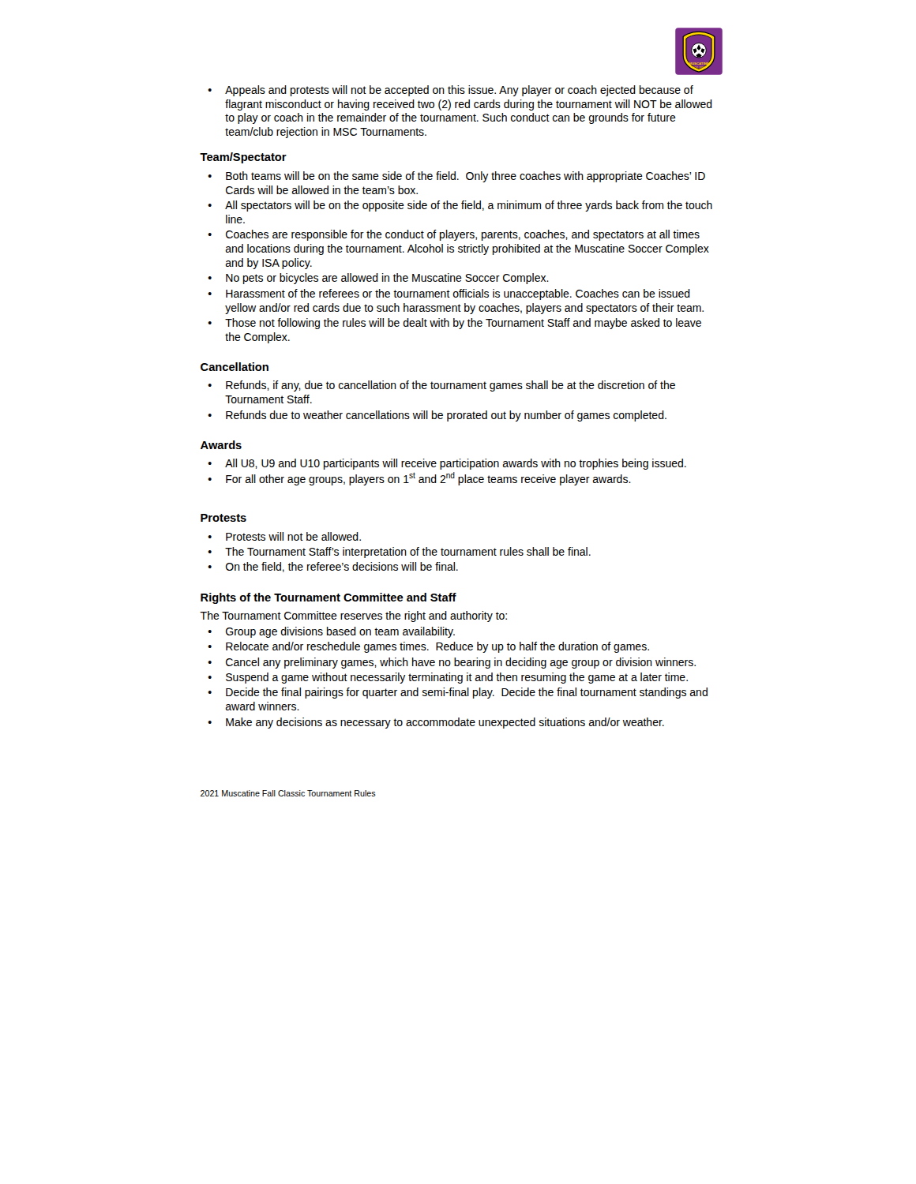MUSCATINE EST. 1988
Appeals and protests will not be accepted on this issue. Any player or coach ejected because of flagrant misconduct or having received two (2) red cards during the tournament will NOT be allowed to play or coach in the remainder of the tournament. Such conduct can be grounds for future team/club rejection in MSC Tournaments.
Team/Spectator
Both teams will be on the same side of the field. Only three coaches with appropriate Coaches’ ID Cards will be allowed in the team’s box.
All spectators will be on the opposite side of the field, a minimum of three yards back from the touch line.
Coaches are responsible for the conduct of players, parents, coaches, and spectators at all times and locations during the tournament. Alcohol is strictly prohibited at the Muscatine Soccer Complex and by ISA policy.
No pets or bicycles are allowed in the Muscatine Soccer Complex.
Harassment of the referees or the tournament officials is unacceptable. Coaches can be issued yellow and/or red cards due to such harassment by coaches, players and spectators of their team.
Those not following the rules will be dealt with by the Tournament Staff and maybe asked to leave the Complex.
Cancellation
Refunds, if any, due to cancellation of the tournament games shall be at the discretion of the Tournament Staff.
Refunds due to weather cancellations will be prorated out by number of games completed.
Awards
All U8, U9 and U10 participants will receive participation awards with no trophies being issued.
For all other age groups, players on 1st and 2nd place teams receive player awards.
Protests
Protests will not be allowed.
The Tournament Staff’s interpretation of the tournament rules shall be final.
On the field, the referee’s decisions will be final.
Rights of the Tournament Committee and Staff
The Tournament Committee reserves the right and authority to:
Group age divisions based on team availability.
Relocate and/or reschedule games times. Reduce by up to half the duration of games.
Cancel any preliminary games, which have no bearing in deciding age group or division winners.
Suspend a game without necessarily terminating it and then resuming the game at a later time.
Decide the final pairings for quarter and semi-final play. Decide the final tournament standings and award winners.
Make any decisions as necessary to accommodate unexpected situations and/or weather.
2021 Muscatine Fall Classic Tournament Rules